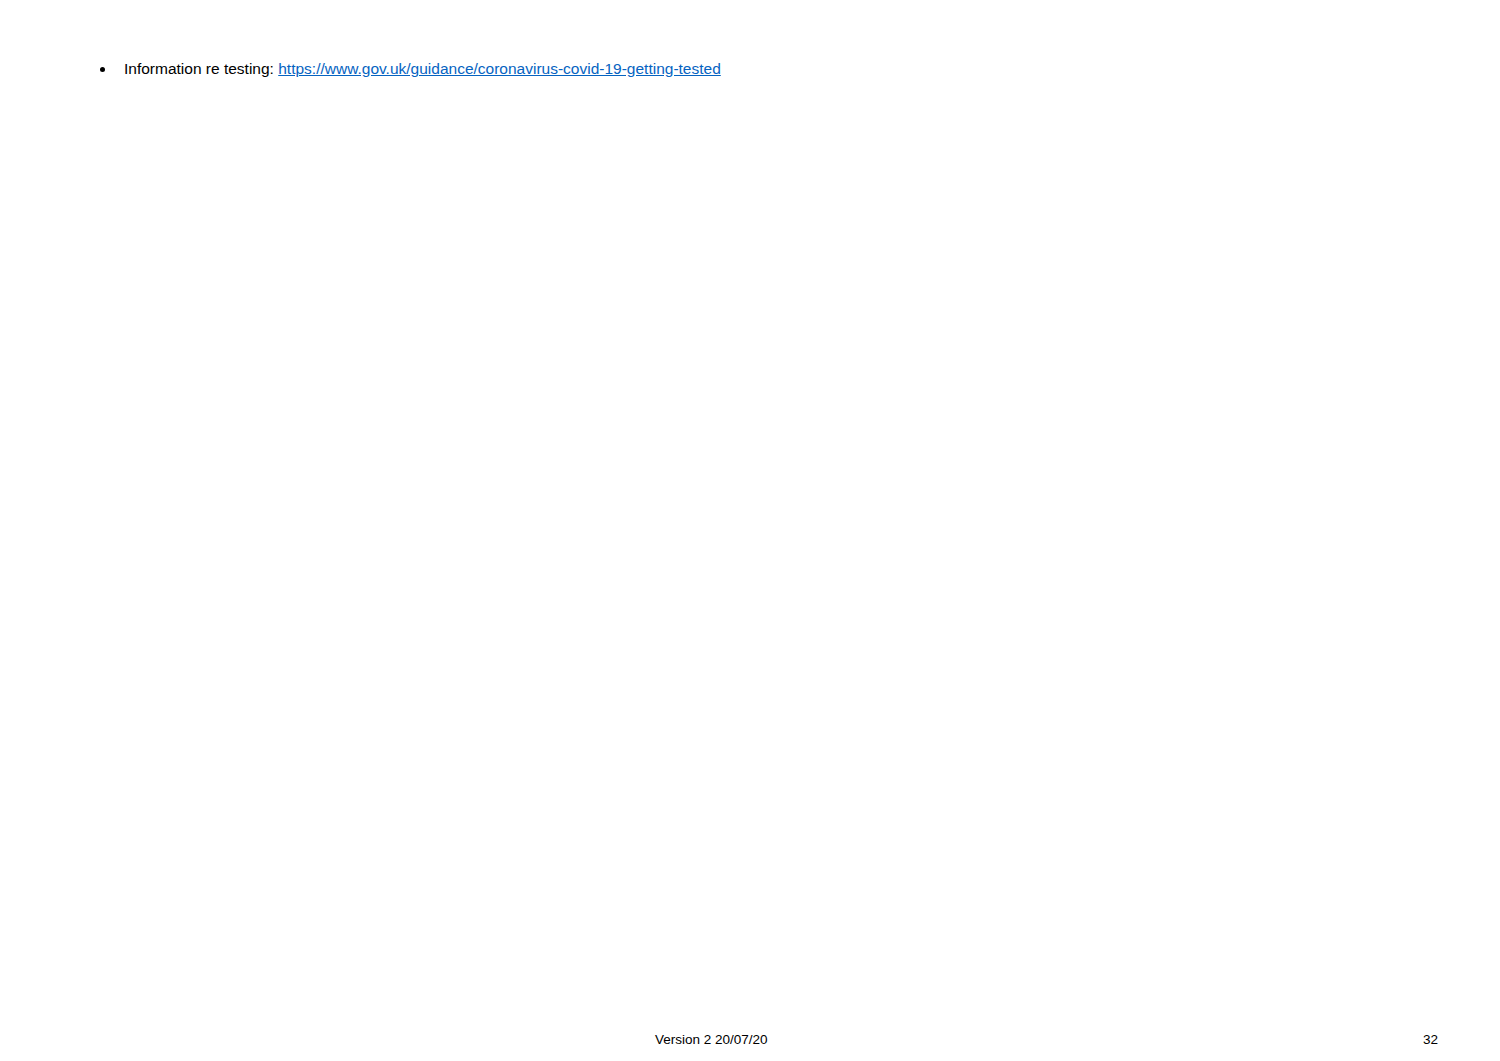Information re testing: https://www.gov.uk/guidance/coronavirus-covid-19-getting-tested
Version 2 20/07/20 32